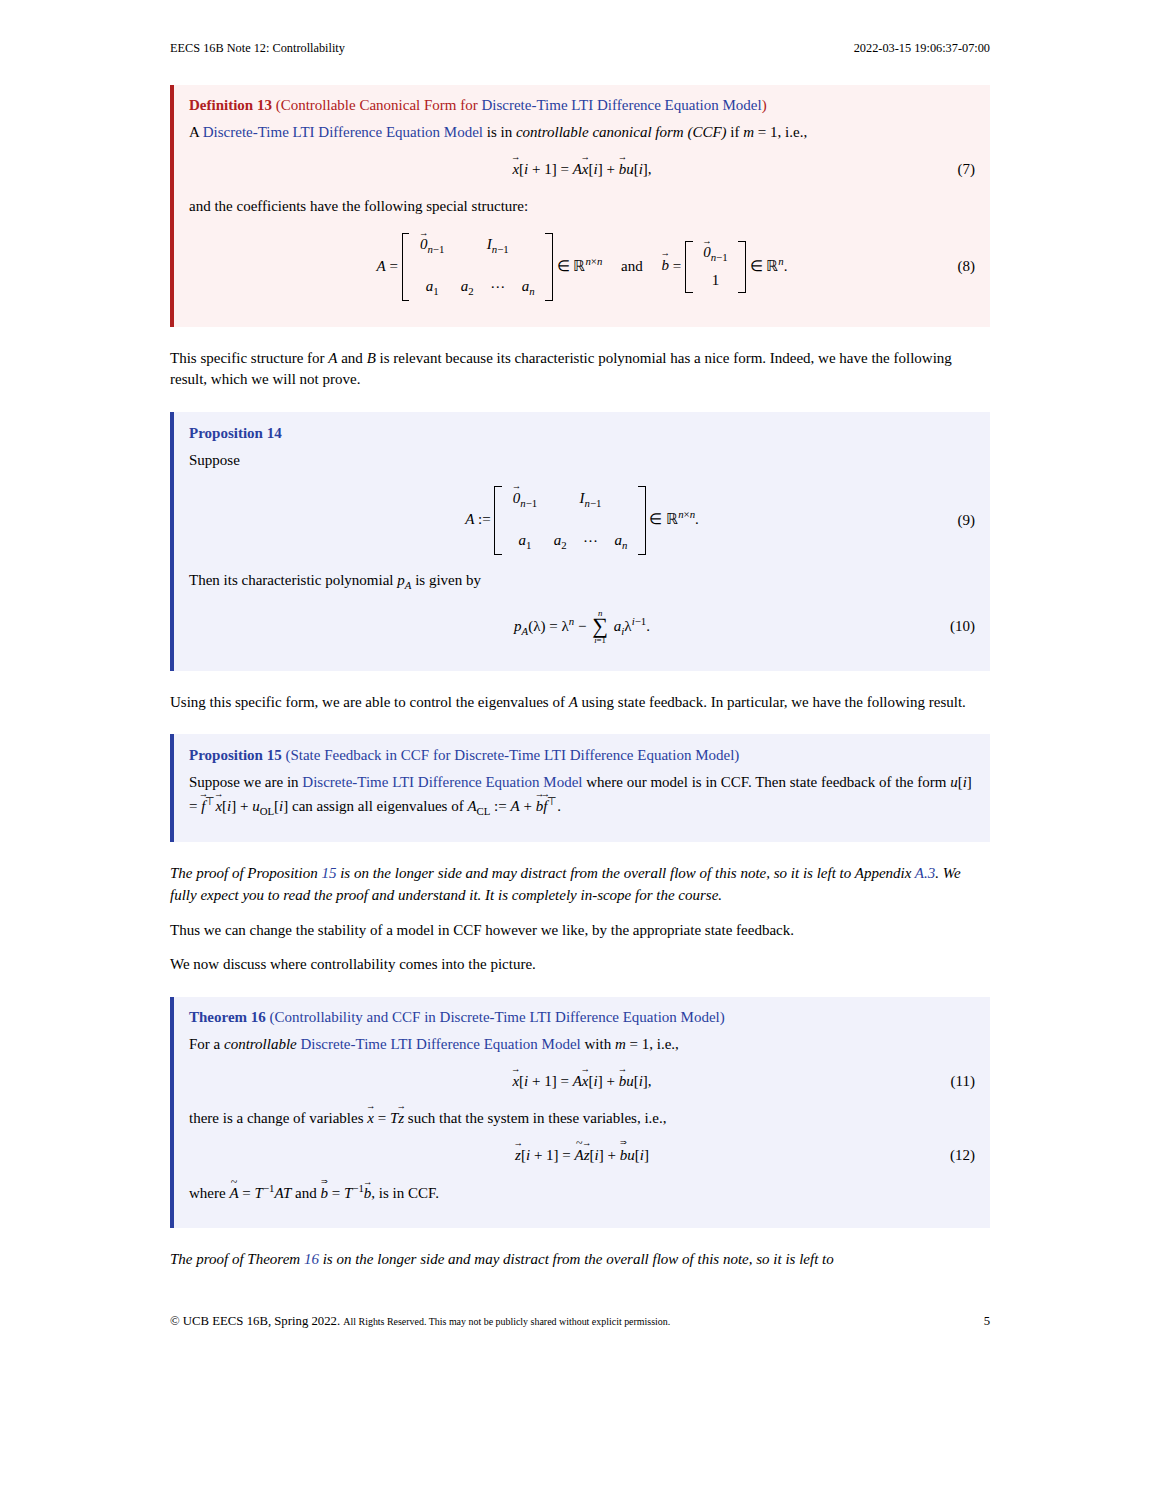EECS 16B Note 12: Controllability
2022-03-15 19:06:37-07:00
Definition 13 (Controllable Canonical Form for Discrete-Time LTI Difference Equation Model)
A Discrete-Time LTI Difference Equation Model is in controllable canonical form (CCF) if m = 1, i.e.,
x[i + 1] = Ax[i] + bu[i],
(7)
and the coefficients have the following special structure:
A =
| 0 n −1 | I n −1 |
| a 1 | a 2 | ··· | a n |
∈ ℝn×n and b =
| 0 n −1 |
| 1 |
∈ ℝn.
(8)
This specific structure for A and B is relevant because its characteristic polynomial has a nice form. Indeed, we have the following result, which we will not prove.
Proposition 14
Suppose
A :=
| 0 n −1 | I n −1 |
| a 1 | a 2 | ··· | a n |
∈ ℝn×n.
(9)
Then its characteristic polynomial pA is given by
pA(λ) = λn − n ∑ i=1 aiλi−1.
(10)
Using this specific form, we are able to control the eigenvalues of A using state feedback. In particular, we have the following result.
Proposition 15 (State Feedback in CCF for Discrete-Time LTI Difference Equation Model)
Suppose we are in Discrete-Time LTI Difference Equation Model where our model is in CCF. Then state feedback of the form u[i] = f⊤x[i] + uOL[i] can assign all eigenvalues of ACL := A + bf⊤.
The proof of Proposition 15 is on the longer side and may distract from the overall flow of this note, so it is left to Appendix A.3. We fully expect you to read the proof and understand it. It is completely in-scope for the course.
Thus we can change the stability of a model in CCF however we like, by the appropriate state feedback.
We now discuss where controllability comes into the picture.
Theorem 16 (Controllability and CCF in Discrete-Time LTI Difference Equation Model)
For a controllable Discrete-Time LTI Difference Equation Model with m = 1, i.e.,
x[i + 1] = Ax[i] + bu[i],
(11)
there is a change of variables x = Tz such that the system in these variables, i.e.,
z[i + 1] = Az[i] + bu[i]
(12)
where A = T−1AT and b = T−1b, is in CCF.
The proof of Theorem 16 is on the longer side and may distract from the overall flow of this note, so it is left to
© UCB EECS 16B, Spring 2022. All Rights Reserved. This may not be publicly shared without explicit permission.
5